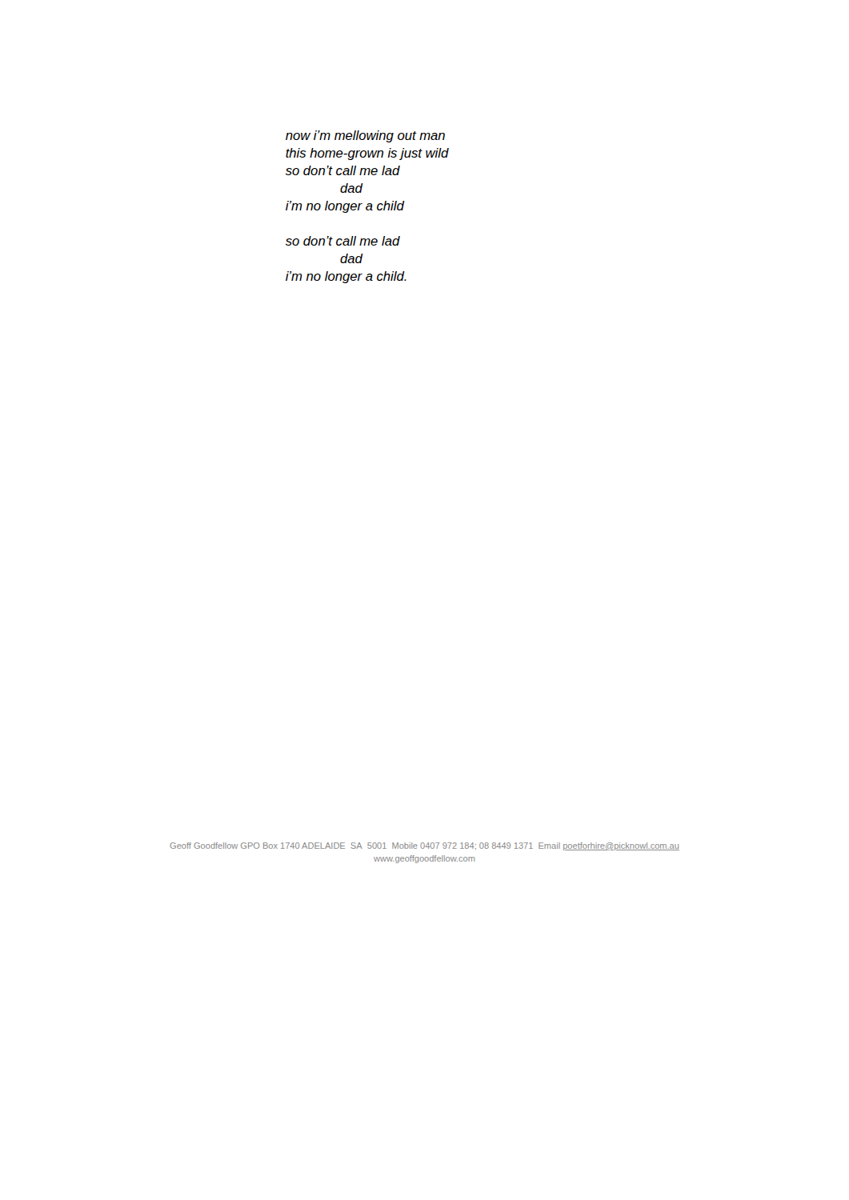now i’m mellowing out man this home-grown is just wild so don’t call me lad dad i’m no longer a child so don’t call me lad dad i’m no longer a child.
Geoff Goodfellow GPO Box 1740 ADELAIDE SA 5001 Mobile 0407 972 184; 08 8449 1371 Email poetforhire@picknowl.com.au
www.geoffgoodfellow.com